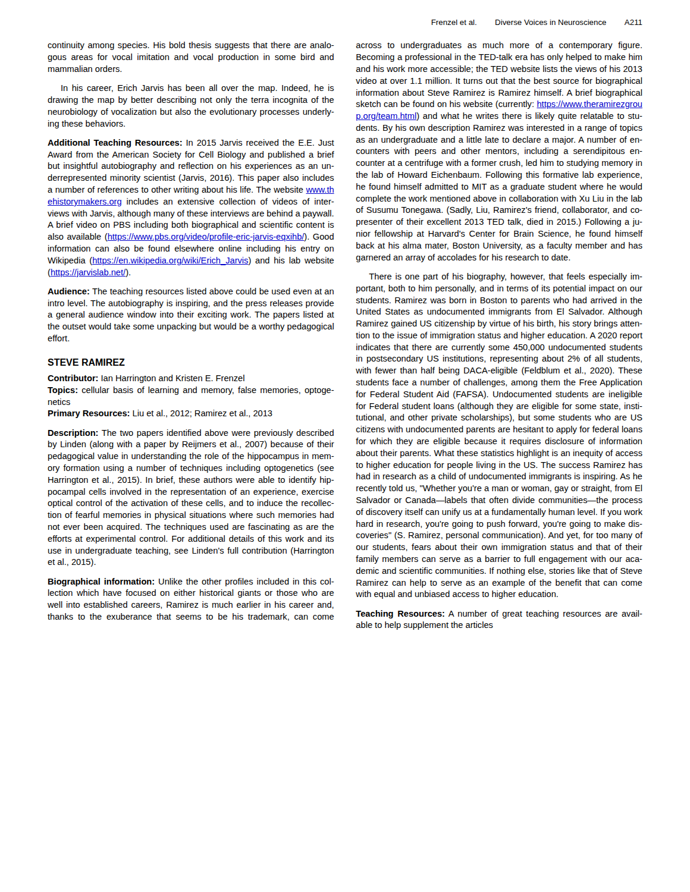Frenzel et al. Diverse Voices in Neuroscience A211
continuity among species. His bold thesis suggests that there are analogous areas for vocal imitation and vocal production in some bird and mammalian orders.
In his career, Erich Jarvis has been all over the map. Indeed, he is drawing the map by better describing not only the terra incognita of the neurobiology of vocalization but also the evolutionary processes underlying these behaviors.
Additional Teaching Resources: In 2015 Jarvis received the E.E. Just Award from the American Society for Cell Biology and published a brief but insightful autobiography and reflection on his experiences as an underrepresented minority scientist (Jarvis, 2016). This paper also includes a number of references to other writing about his life. The website www.thehistorymakers.org includes an extensive collection of videos of interviews with Jarvis, although many of these interviews are behind a paywall. A brief video on PBS including both biographical and scientific content is also available (https://www.pbs.org/video/profile-eric-jarvis-eqxihb/). Good information can also be found elsewhere online including his entry on Wikipedia (https://en.wikipedia.org/wiki/Erich_Jarvis) and his lab website (https://jarvislab.net/).
Audience: The teaching resources listed above could be used even at an intro level. The autobiography is inspiring, and the press releases provide a general audience window into their exciting work. The papers listed at the outset would take some unpacking but would be a worthy pedagogical effort.
STEVE RAMIREZ
Contributor: Ian Harrington and Kristen E. Frenzel
Topics: cellular basis of learning and memory, false memories, optogenetics
Primary Resources: Liu et al., 2012; Ramirez et al., 2013
Description: The two papers identified above were previously described by Linden (along with a paper by Reijmers et al., 2007) because of their pedagogical value in understanding the role of the hippocampus in memory formation using a number of techniques including optogenetics (see Harrington et al., 2015). In brief, these authors were able to identify hippocampal cells involved in the representation of an experience, exercise optical control of the activation of these cells, and to induce the recollection of fearful memories in physical situations where such memories had not ever been acquired. The techniques used are fascinating as are the efforts at experimental control. For additional details of this work and its use in undergraduate teaching, see Linden's full contribution (Harrington et al., 2015).
Biographical information: Unlike the other profiles included in this collection which have focused on either historical giants or those who are well into established careers, Ramirez is much earlier in his career and, thanks to the exuberance that seems to be his trademark, can come across to undergraduates as much more of a contemporary figure. Becoming a professional in the TED-talk era has only helped to make him and his work more accessible; the TED website lists the views of his 2013 video at over 1.1 million. It turns out that the best source for biographical information about Steve Ramirez is Ramirez himself. A brief biographical sketch can be found on his website (currently: https://www.theramirezgroup.org/team.html) and what he writes there is likely quite relatable to students. By his own description Ramirez was interested in a range of topics as an undergraduate and a little late to declare a major. A number of encounters with peers and other mentors, including a serendipitous encounter at a centrifuge with a former crush, led him to studying memory in the lab of Howard Eichenbaum. Following this formative lab experience, he found himself admitted to MIT as a graduate student where he would complete the work mentioned above in collaboration with Xu Liu in the lab of Susumu Tonegawa. (Sadly, Liu, Ramirez's friend, collaborator, and co-presenter of their excellent 2013 TED talk, died in 2015.) Following a junior fellowship at Harvard's Center for Brain Science, he found himself back at his alma mater, Boston University, as a faculty member and has garnered an array of accolades for his research to date.
There is one part of his biography, however, that feels especially important, both to him personally, and in terms of its potential impact on our students. Ramirez was born in Boston to parents who had arrived in the United States as undocumented immigrants from El Salvador. Although Ramirez gained US citizenship by virtue of his birth, his story brings attention to the issue of immigration status and higher education. A 2020 report indicates that there are currently some 450,000 undocumented students in postsecondary US institutions, representing about 2% of all students, with fewer than half being DACA-eligible (Feldblum et al., 2020). These students face a number of challenges, among them the Free Application for Federal Student Aid (FAFSA). Undocumented students are ineligible for Federal student loans (although they are eligible for some state, institutional, and other private scholarships), but some students who are US citizens with undocumented parents are hesitant to apply for federal loans for which they are eligible because it requires disclosure of information about their parents. What these statistics highlight is an inequity of access to higher education for people living in the US. The success Ramirez has had in research as a child of undocumented immigrants is inspiring. As he recently told us, "Whether you're a man or woman, gay or straight, from El Salvador or Canada—labels that often divide communities—the process of discovery itself can unify us at a fundamentally human level. If you work hard in research, you're going to push forward, you're going to make discoveries" (S. Ramirez, personal communication). And yet, for too many of our students, fears about their own immigration status and that of their family members can serve as a barrier to full engagement with our academic and scientific communities. If nothing else, stories like that of Steve Ramirez can help to serve as an example of the benefit that can come with equal and unbiased access to higher education.
Teaching Resources: A number of great teaching resources are available to help supplement the articles